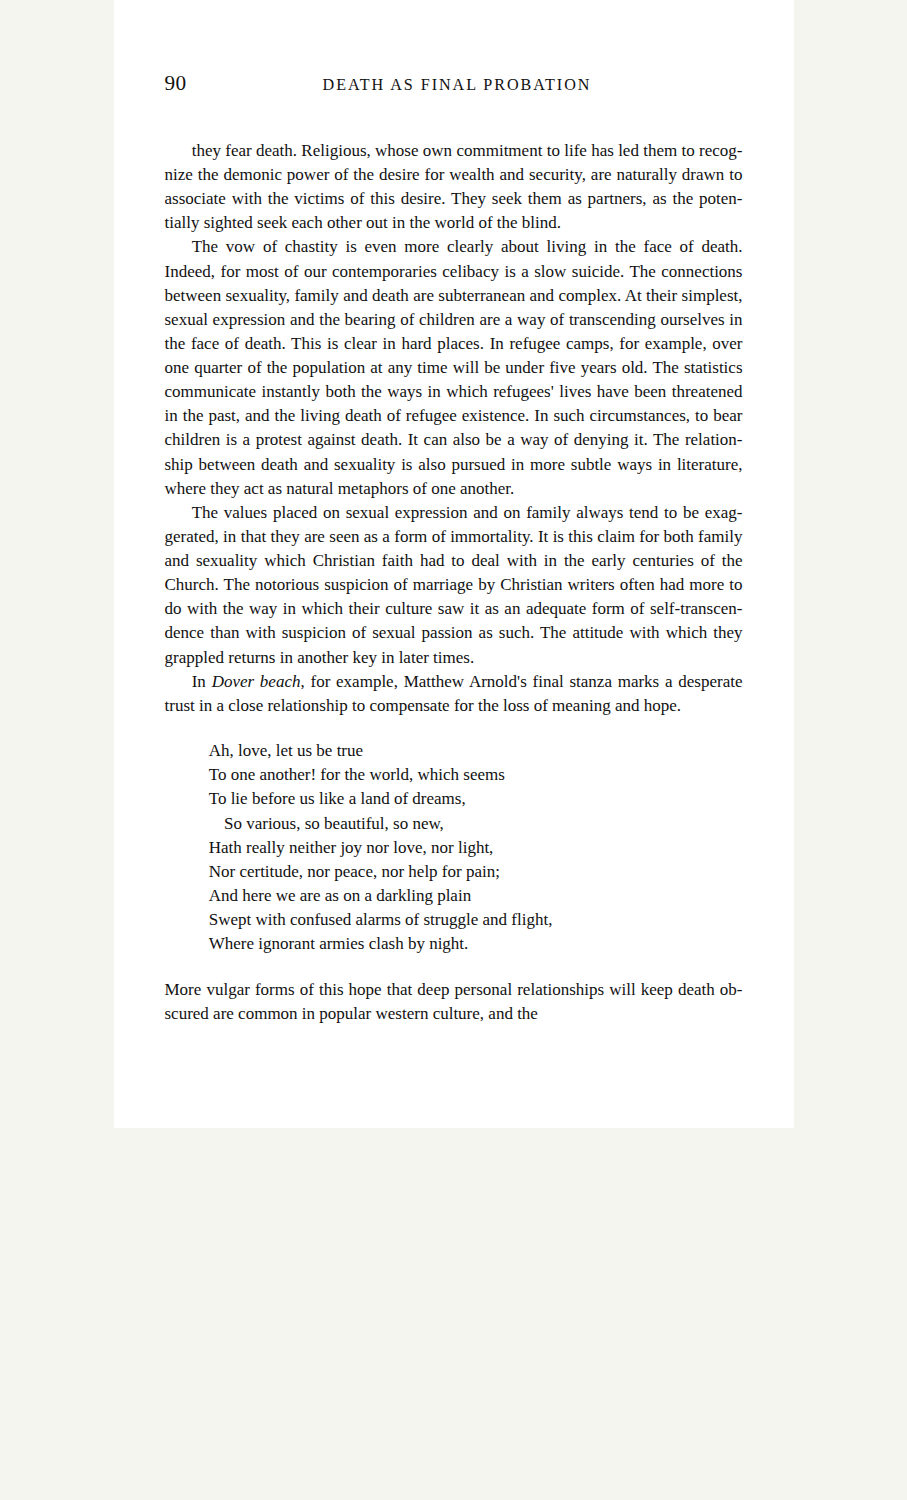90 Death as final probation
they fear death. Religious, whose own commitment to life has led them to recognize the demonic power of the desire for wealth and security, are naturally drawn to associate with the victims of this desire. They seek them as partners, as the potentially sighted seek each other out in the world of the blind.
The vow of chastity is even more clearly about living in the face of death. Indeed, for most of our contemporaries celibacy is a slow suicide. The connections between sexuality, family and death are subterranean and complex. At their simplest, sexual expression and the bearing of children are a way of transcending ourselves in the face of death. This is clear in hard places. In refugee camps, for example, over one quarter of the population at any time will be under five years old. The statistics communicate instantly both the ways in which refugees' lives have been threatened in the past, and the living death of refugee existence. In such circumstances, to bear children is a protest against death. It can also be a way of denying it. The relationship between death and sexuality is also pursued in more subtle ways in literature, where they act as natural metaphors of one another.
The values placed on sexual expression and on family always tend to be exaggerated, in that they are seen as a form of immortality. It is this claim for both family and sexuality which Christian faith had to deal with in the early centuries of the Church. The notorious suspicion of marriage by Christian writers often had more to do with the way in which their culture saw it as an adequate form of self-transcendence than with suspicion of sexual passion as such. The attitude with which they grappled returns in another key in later times.
In Dover beach, for example, Matthew Arnold's final stanza marks a desperate trust in a close relationship to compensate for the loss of meaning and hope.
Ah, love, let us be true
To one another! for the world, which seems
To lie before us like a land of dreams,
So various, so beautiful, so new,
Hath really neither joy nor love, nor light,
Nor certitude, nor peace, nor help for pain;
And here we are as on a darkling plain
Swept with confused alarms of struggle and flight,
Where ignorant armies clash by night.
More vulgar forms of this hope that deep personal relationships will keep death obscured are common in popular western culture, and the